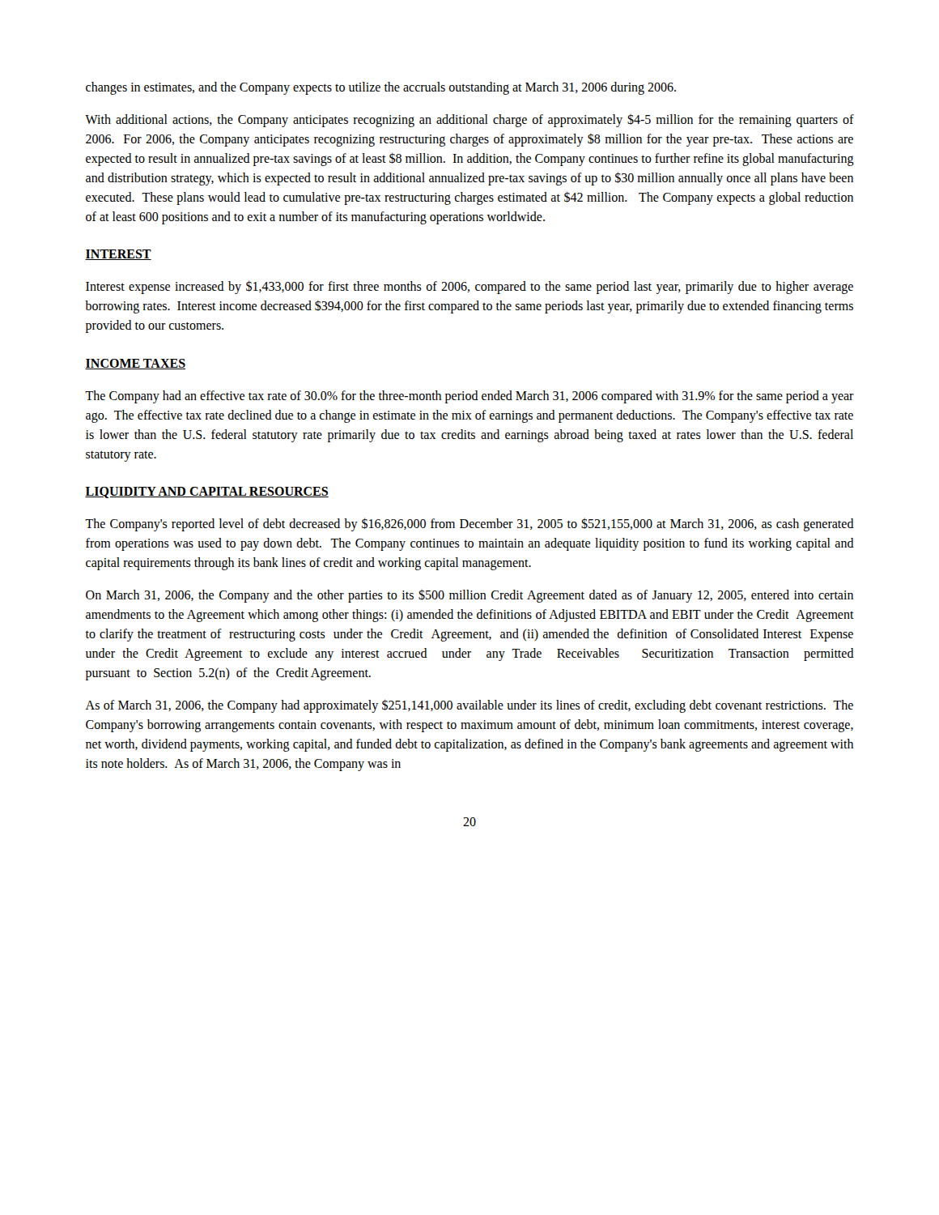changes in estimates, and the Company expects to utilize the accruals outstanding at March 31, 2006 during 2006.
With additional actions, the Company anticipates recognizing an additional charge of approximately $4-5 million for the remaining quarters of 2006. For 2006, the Company anticipates recognizing restructuring charges of approximately $8 million for the year pre-tax. These actions are expected to result in annualized pre-tax savings of at least $8 million. In addition, the Company continues to further refine its global manufacturing and distribution strategy, which is expected to result in additional annualized pre-tax savings of up to $30 million annually once all plans have been executed. These plans would lead to cumulative pre-tax restructuring charges estimated at $42 million. The Company expects a global reduction of at least 600 positions and to exit a number of its manufacturing operations worldwide.
INTEREST
Interest expense increased by $1,433,000 for first three months of 2006, compared to the same period last year, primarily due to higher average borrowing rates. Interest income decreased $394,000 for the first compared to the same periods last year, primarily due to extended financing terms provided to our customers.
INCOME TAXES
The Company had an effective tax rate of 30.0% for the three-month period ended March 31, 2006 compared with 31.9% for the same period a year ago. The effective tax rate declined due to a change in estimate in the mix of earnings and permanent deductions. The Company's effective tax rate is lower than the U.S. federal statutory rate primarily due to tax credits and earnings abroad being taxed at rates lower than the U.S. federal statutory rate.
LIQUIDITY AND CAPITAL RESOURCES
The Company's reported level of debt decreased by $16,826,000 from December 31, 2005 to $521,155,000 at March 31, 2006, as cash generated from operations was used to pay down debt. The Company continues to maintain an adequate liquidity position to fund its working capital and capital requirements through its bank lines of credit and working capital management.
On March 31, 2006, the Company and the other parties to its $500 million Credit Agreement dated as of January 12, 2005, entered into certain amendments to the Agreement which among other things: (i) amended the definitions of Adjusted EBITDA and EBIT under the Credit Agreement to clarify the treatment of restructuring costs under the Credit Agreement, and (ii) amended the definition of Consolidated Interest Expense under the Credit Agreement to exclude any interest accrued under any Trade Receivables Securitization Transaction permitted pursuant to Section 5.2(n) of the Credit Agreement.
As of March 31, 2006, the Company had approximately $251,141,000 available under its lines of credit, excluding debt covenant restrictions. The Company's borrowing arrangements contain covenants, with respect to maximum amount of debt, minimum loan commitments, interest coverage, net worth, dividend payments, working capital, and funded debt to capitalization, as defined in the Company's bank agreements and agreement with its note holders. As of March 31, 2006, the Company was in
20